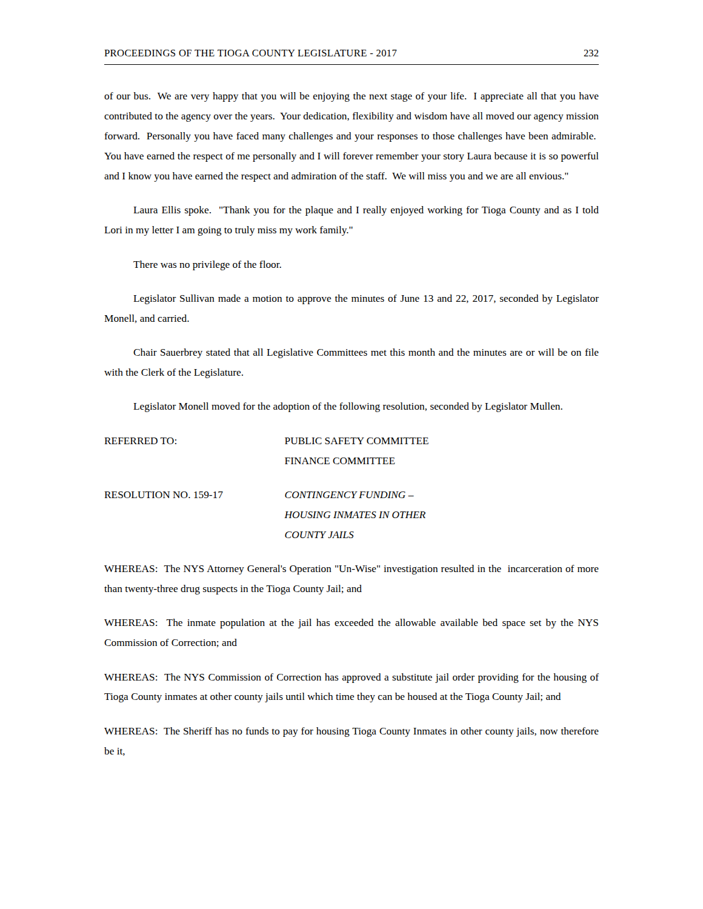PROCEEDINGS OF THE TIOGA COUNTY LEGISLATURE - 2017 232
of our bus. We are very happy that you will be enjoying the next stage of your life. I appreciate all that you have contributed to the agency over the years. Your dedication, flexibility and wisdom have all moved our agency mission forward. Personally you have faced many challenges and your responses to those challenges have been admirable. You have earned the respect of me personally and I will forever remember your story Laura because it is so powerful and I know you have earned the respect and admiration of the staff. We will miss you and we are all envious."
Laura Ellis spoke. "Thank you for the plaque and I really enjoyed working for Tioga County and as I told Lori in my letter I am going to truly miss my work family."
There was no privilege of the floor.
Legislator Sullivan made a motion to approve the minutes of June 13 and 22, 2017, seconded by Legislator Monell, and carried.
Chair Sauerbrey stated that all Legislative Committees met this month and the minutes are or will be on file with the Clerk of the Legislature.
Legislator Monell moved for the adoption of the following resolution, seconded by Legislator Mullen.
REFERRED TO:
PUBLIC SAFETY COMMITTEE
FINANCE COMMITTEE
RESOLUTION NO. 159-17
CONTINGENCY FUNDING –
HOUSING INMATES IN OTHER
COUNTY JAILS
WHEREAS: The NYS Attorney General's Operation "Un-Wise" investigation resulted in the incarceration of more than twenty-three drug suspects in the Tioga County Jail; and
WHEREAS: The inmate population at the jail has exceeded the allowable available bed space set by the NYS Commission of Correction; and
WHEREAS: The NYS Commission of Correction has approved a substitute jail order providing for the housing of Tioga County inmates at other county jails until which time they can be housed at the Tioga County Jail; and
WHEREAS: The Sheriff has no funds to pay for housing Tioga County Inmates in other county jails, now therefore be it,